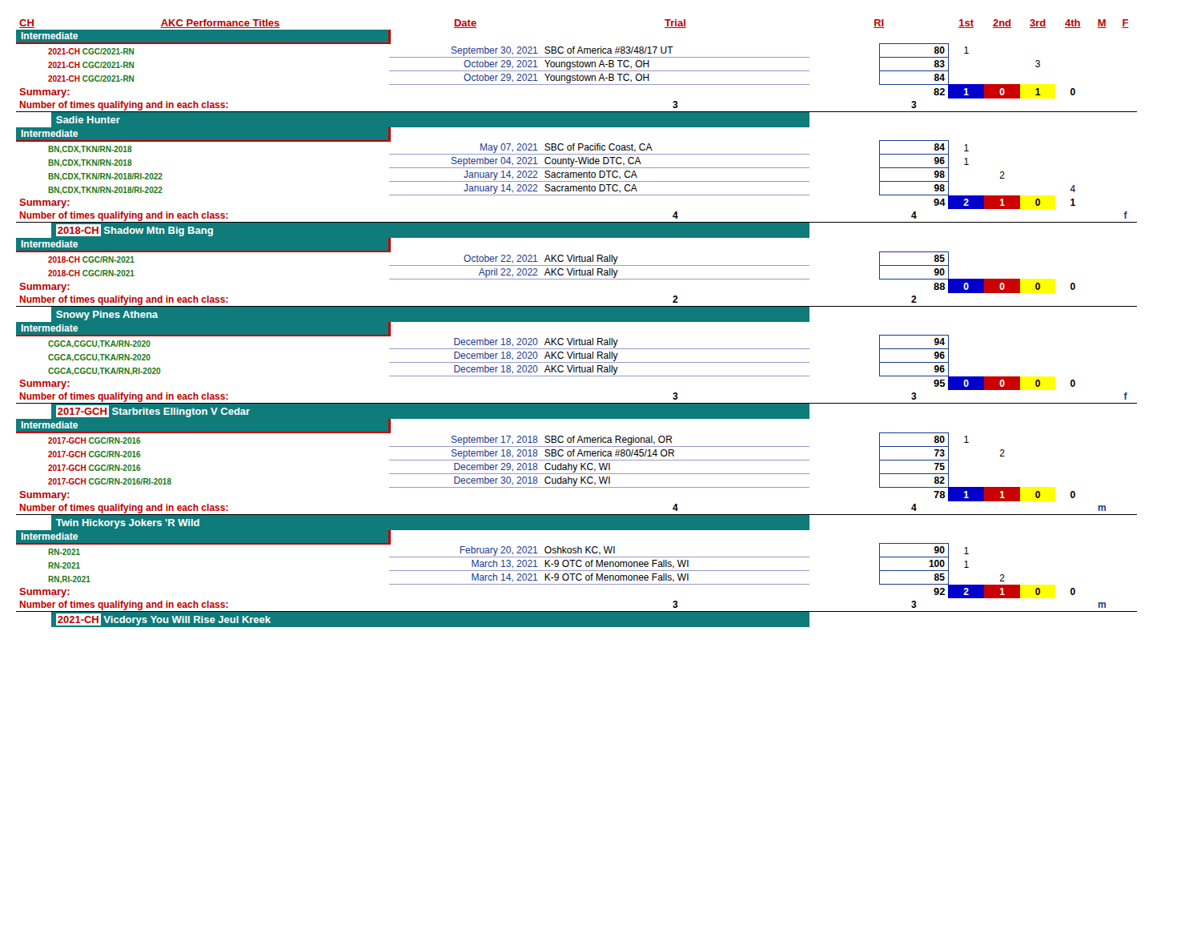| CH | AKC Performance Titles | Date | Trial | RI | 1st | 2nd | 3rd | 4th | M | F |
| Intermediate | |
| 2021-CH CGC/2021-RN | September 30, 2021 | SBC of America #83/48/17 UT | | 80 | 1 | | | | | |
| 2021-CH CGC/2021-RN | October 29, 2021 | Youngstown A-B TC, OH | | 83 | | | 3 | | | |
| 2021-CH CGC/2021-RN | October 29, 2021 | Youngstown A-B TC, OH | | 84 | | | | | | |
| Summary: | | 82 | 1 | 0 | 1 | 0 | | |
| Number of times qualifying and in each class: | 3 | | 3 | | | | | | |
| | Sadie Hunter | |
| Intermediate | |
| BN,CDX,TKN/RN-2018 | May 07, 2021 | SBC of Pacific Coast, CA | | 84 | 1 | | | | | |
| BN,CDX,TKN/RN-2018 | September 04, 2021 | County-Wide DTC, CA | | 96 | 1 | | | | | |
| BN,CDX,TKN/RN-2018/RI-2022 | January 14, 2022 | Sacramento DTC, CA | | 98 | | 2 | | | | |
| BN,CDX,TKN/RN-2018/RI-2022 | January 14, 2022 | Sacramento DTC, CA | | 98 | | | | 4 | | |
| Summary: | | 94 | 2 | 1 | 0 | 1 | | |
| Number of times qualifying and in each class: | 4 | | 4 | | | | | | f |
| | 2018-CH Shadow Mtn Big Bang | |
| Intermediate | |
| 2018-CH CGC/RN-2021 | October 22, 2021 | AKC Virtual Rally | | 85 | | | | | | |
| 2018-CH CGC/RN-2021 | April 22, 2022 | AKC Virtual Rally | | 90 | | | | | | |
| Summary: | | 88 | 0 | 0 | 0 | 0 | | |
| Number of times qualifying and in each class: | 2 | | 2 | | | | | | |
| | Snowy Pines Athena | |
| Intermediate | |
| CGCA,CGCU,TKA/RN-2020 | December 18, 2020 | AKC Virtual Rally | | 94 | | | | | | |
| CGCA,CGCU,TKA/RN-2020 | December 18, 2020 | AKC Virtual Rally | | 96 | | | | | | |
| CGCA,CGCU,TKA/RN,RI-2020 | December 18, 2020 | AKC Virtual Rally | | 96 | | | | | | |
| Summary: | | 95 | 0 | 0 | 0 | 0 | | |
| Number of times qualifying and in each class: | 3 | | 3 | | | | | | f |
| | 2017-GCH Starbrites Ellington V Cedar | |
| Intermediate | |
| 2017-GCH CGC/RN-2016 | September 17, 2018 | SBC of America Regional, OR | | 80 | 1 | | | | | |
| 2017-GCH CGC/RN-2016 | September 18, 2018 | SBC of America #80/45/14 OR | | 73 | | 2 | | | | |
| 2017-GCH CGC/RN-2016 | December 29, 2018 | Cudahy KC, WI | | 75 | | | | | | |
| 2017-GCH CGC/RN-2016/RI-2018 | December 30, 2018 | Cudahy KC, WI | | 82 | | | | | | |
| Summary: | | 78 | 1 | 1 | 0 | 0 | | |
| Number of times qualifying and in each class: | 4 | | 4 | | | | | m | |
| | Twin Hickorys Jokers 'R Wild | |
| Intermediate | |
| RN-2021 | February 20, 2021 | Oshkosh KC, WI | | 90 | 1 | | | | | |
| RN-2021 | March 13, 2021 | K-9 OTC of Menomonee Falls, WI | | 100 | 1 | | | | | |
| RN,RI-2021 | March 14, 2021 | K-9 OTC of Menomonee Falls, WI | | 85 | | 2 | | | | |
| Summary: | | 92 | 2 | 1 | 0 | 0 | | |
| Number of times qualifying and in each class: | 3 | | 3 | | | | | m | |
| | 2021-CH Vicdorys You Will Rise Jeul Kreek | |